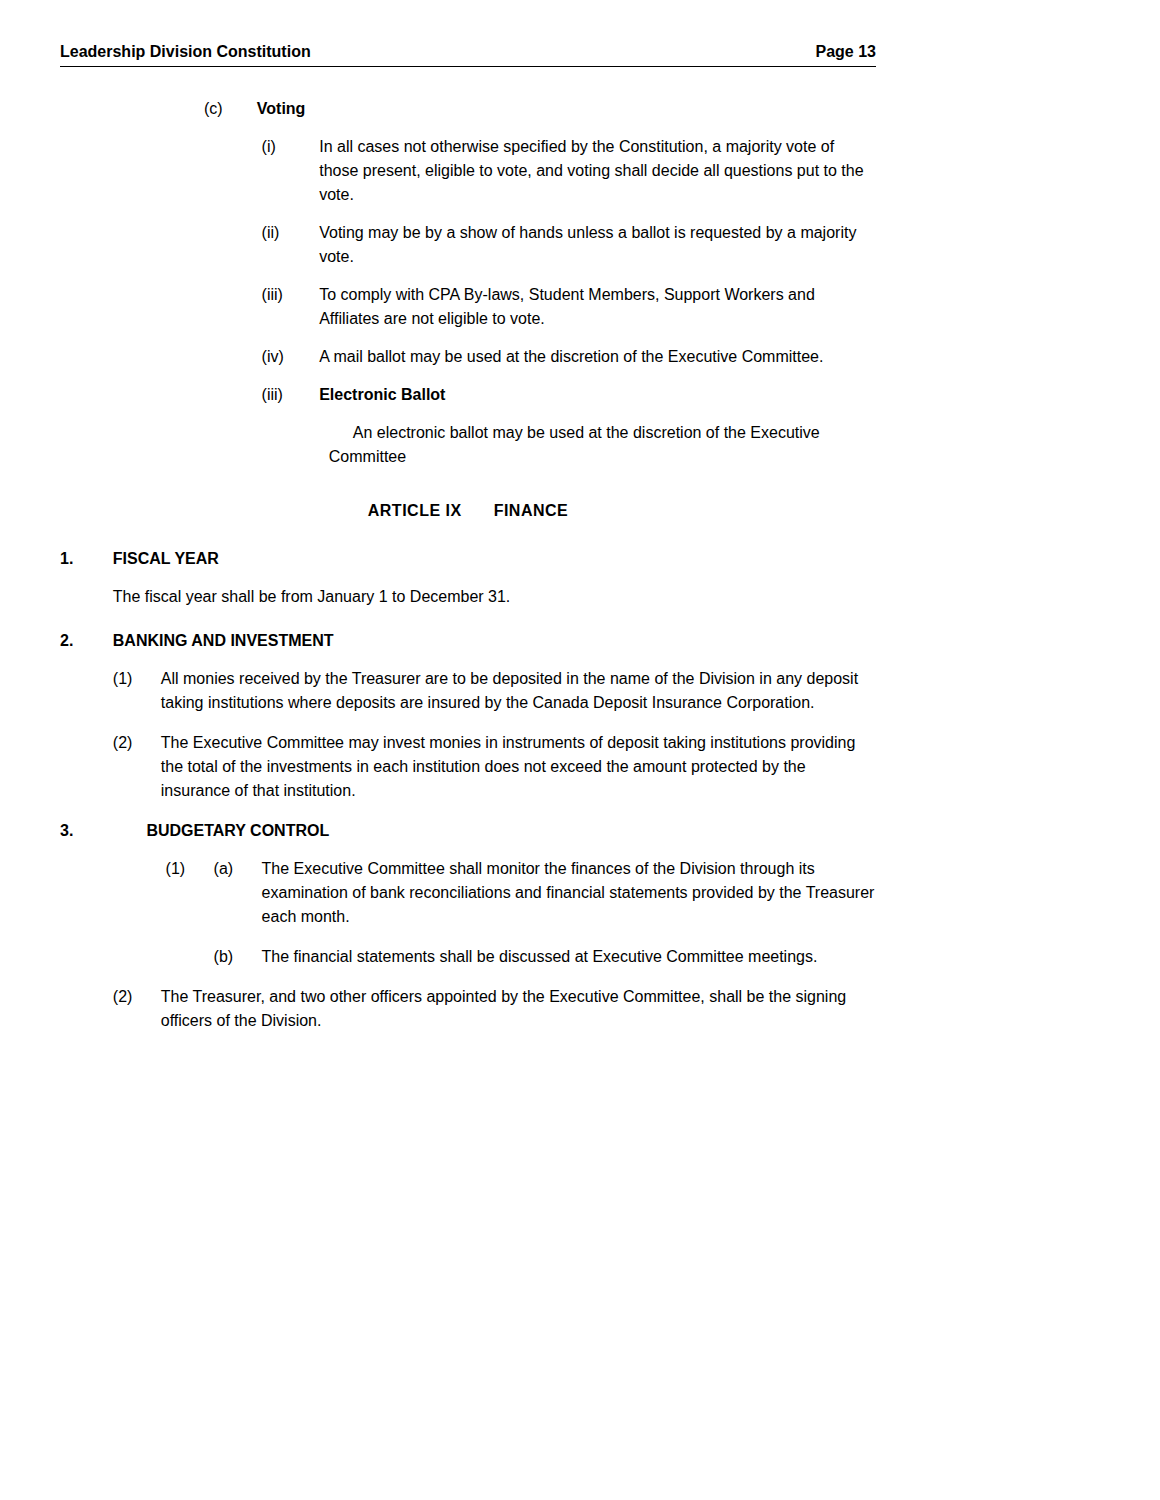Leadership Division Constitution Page 13
(c) Voting
(i) In all cases not otherwise specified by the Constitution, a majority vote of those present, eligible to vote, and voting shall decide all questions put to the vote.
(ii) Voting may be by a show of hands unless a ballot is requested by a majority vote.
(iii) To comply with CPA By-laws, Student Members, Support Workers and Affiliates are not eligible to vote.
(iv) A mail ballot may be used at the discretion of the Executive Committee.
(iii) Electronic Ballot
An electronic ballot may be used at the discretion of the Executive Committee
ARTICLE IX FINANCE
1. FISCAL YEAR
The fiscal year shall be from January 1 to December 31.
2. BANKING AND INVESTMENT
(1) All monies received by the Treasurer are to be deposited in the name of the Division in any deposit taking institutions where deposits are insured by the Canada Deposit Insurance Corporation.
(2) The Executive Committee may invest monies in instruments of deposit taking institutions providing the total of the investments in each institution does not exceed the amount protected by the insurance of that institution.
3. BUDGETARY CONTROL
(1) (a) The Executive Committee shall monitor the finances of the Division through its examination of bank reconciliations and financial statements provided by the Treasurer each month.
(b) The financial statements shall be discussed at Executive Committee meetings.
(2) The Treasurer, and two other officers appointed by the Executive Committee, shall be the signing officers of the Division.